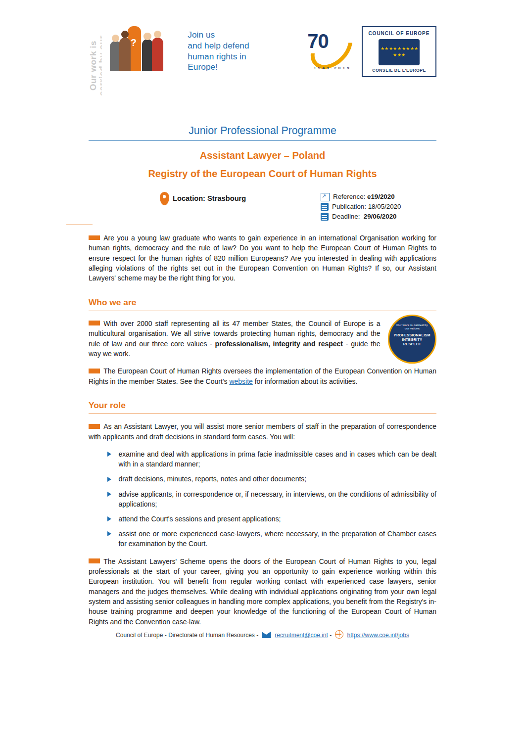Our work is carried by our values
?
Join us
and help defend
human rights in
Europe!
70
1 9 4 9 . 2 0 1 9
COUNCIL OF EUROPE
★ ★ ★ ★ ★ ★ ★ ★ ★ ★ ★ ★
CONSEIL DE L'EUROPE
Junior Professional Programme
Assistant Lawyer – Poland
Registry of the European Court of Human Rights
Location: Strasbourg
Reference: e19/2020
Publication: 18/05/2020
Deadline: 29/06/2020
Are you a young law graduate who wants to gain experience in an international Organisation working for human rights, democracy and the rule of law? Do you want to help the European Court of Human Rights to ensure respect for the human rights of 820 million Europeans? Are you interested in dealing with applications alleging violations of the rights set out in the European Convention on Human Rights? If so, our Assistant Lawyers' scheme may be the right thing for you.
Who we are
Our work is carried by
our values
PROFESSIONALISM
INTEGRITY
RESPECT
With over 2000 staff representing all its 47 member States, the Council of Europe is a multicultural organisation. We all strive towards protecting human rights, democracy and the rule of law and our three core values - professionalism, integrity and respect - guide the way we work.
The European Court of Human Rights oversees the implementation of the European Convention on Human Rights in the member States. See the Court's website for information about its activities.
Your role
As an Assistant Lawyer, you will assist more senior members of staff in the preparation of correspondence with applicants and draft decisions in standard form cases. You will:
examine and deal with applications in prima facie inadmissible cases and in cases which can be dealt with in a standard manner;
draft decisions, minutes, reports, notes and other documents;
advise applicants, in correspondence or, if necessary, in interviews, on the conditions of admissibility of applications;
attend the Court's sessions and present applications;
assist one or more experienced case-lawyers, where necessary, in the preparation of Chamber cases for examination by the Court.
The Assistant Lawyers' Scheme opens the doors of the European Court of Human Rights to you, legal professionals at the start of your career, giving you an opportunity to gain experience working within this European institution. You will benefit from regular working contact with experienced case lawyers, senior managers and the judges themselves. While dealing with individual applications originating from your own legal system and assisting senior colleagues in handling more complex applications, you benefit from the Registry's in-house training programme and deepen your knowledge of the functioning of the European Court of Human Rights and the Convention case-law.
Council of Europe - Directorate of Human Resources - recruitment@coe.int - https://www.coe.int/jobs